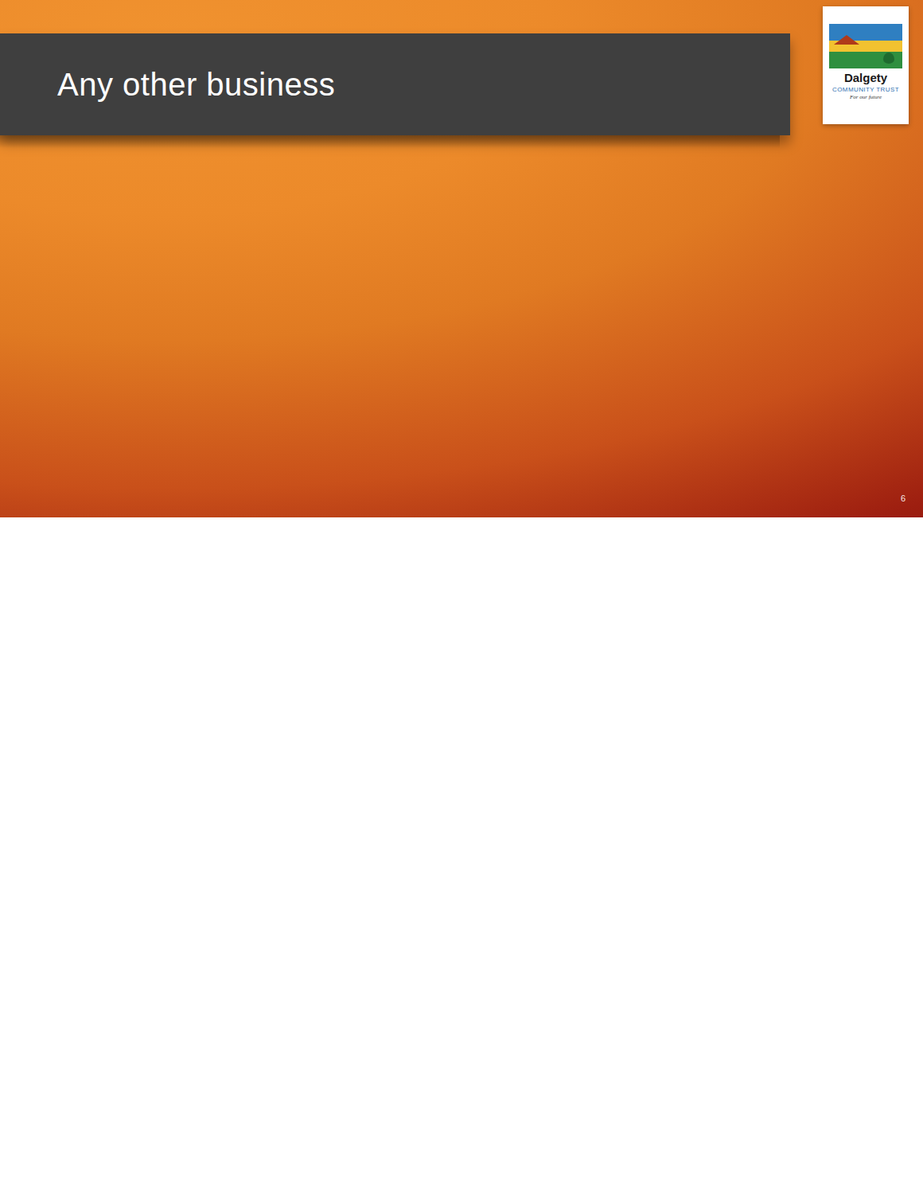Any other business
Dalgety
COMMUNITY TRUST
For our future
6